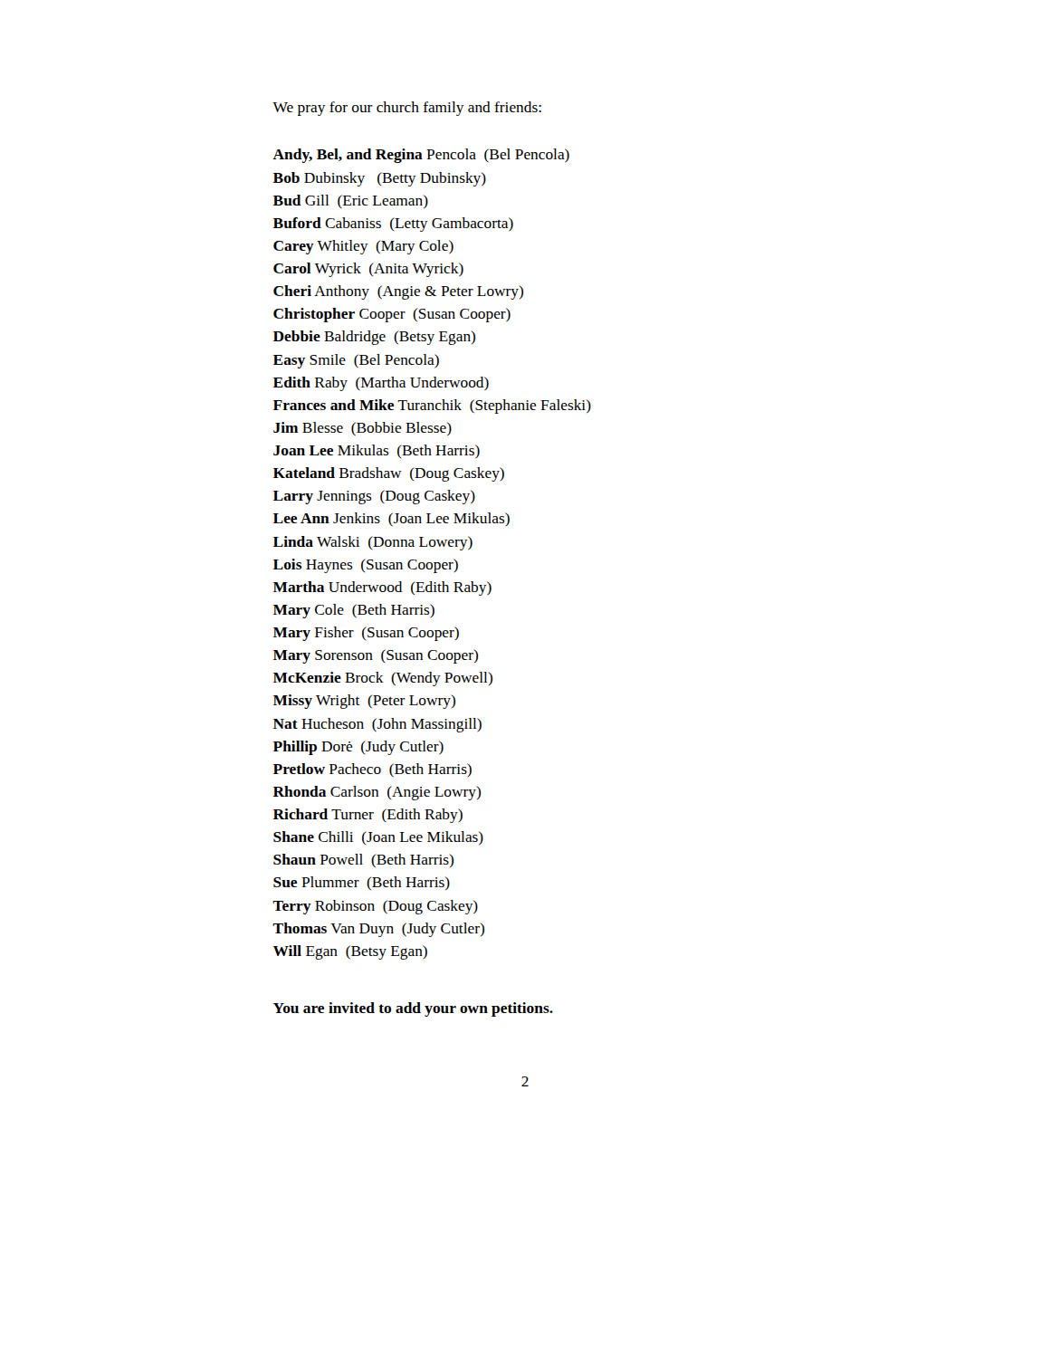We pray for our church family and friends:
Andy, Bel, and Regina Pencola (Bel Pencola)
Bob Dubinsky (Betty Dubinsky)
Bud Gill (Eric Leaman)
Buford Cabaniss (Letty Gambacorta)
Carey Whitley (Mary Cole)
Carol Wyrick (Anita Wyrick)
Cheri Anthony (Angie & Peter Lowry)
Christopher Cooper (Susan Cooper)
Debbie Baldridge (Betsy Egan)
Easy Smile (Bel Pencola)
Edith Raby (Martha Underwood)
Frances and Mike Turanchik (Stephanie Faleski)
Jim Blesse (Bobbie Blesse)
Joan Lee Mikulas (Beth Harris)
Kateland Bradshaw (Doug Caskey)
Larry Jennings (Doug Caskey)
Lee Ann Jenkins (Joan Lee Mikulas)
Linda Walski (Donna Lowery)
Lois Haynes (Susan Cooper)
Martha Underwood (Edith Raby)
Mary Cole (Beth Harris)
Mary Fisher (Susan Cooper)
Mary Sorenson (Susan Cooper)
McKenzie Brock (Wendy Powell)
Missy Wright (Peter Lowry)
Nat Hucheson (John Massingill)
Phillip Dorė (Judy Cutler)
Pretlow Pacheco (Beth Harris)
Rhonda Carlson (Angie Lowry)
Richard Turner (Edith Raby)
Shane Chilli (Joan Lee Mikulas)
Shaun Powell (Beth Harris)
Sue Plummer (Beth Harris)
Terry Robinson (Doug Caskey)
Thomas Van Duyn (Judy Cutler)
Will Egan (Betsy Egan)
You are invited to add your own petitions.
2